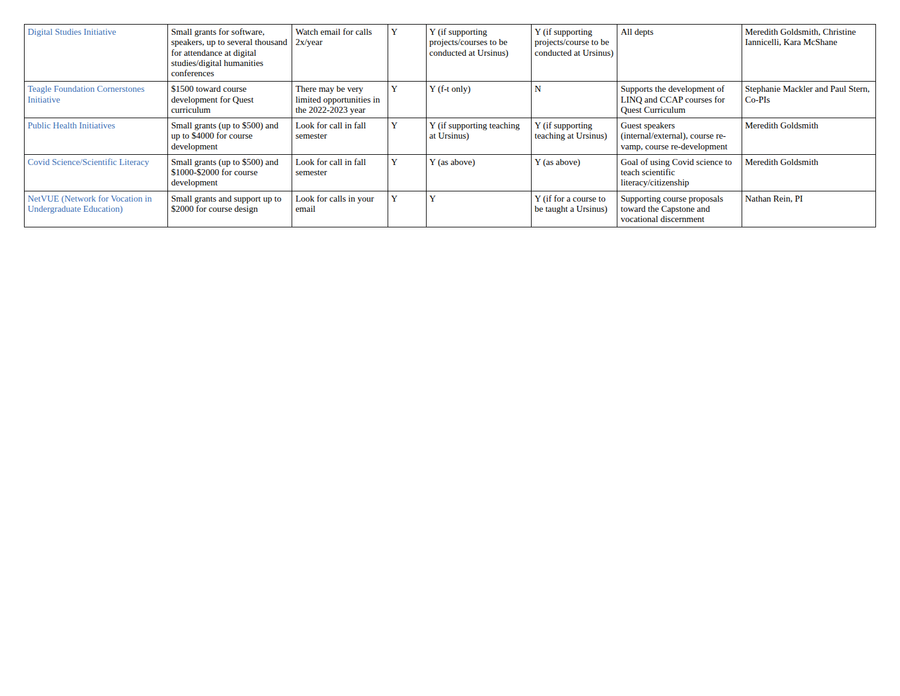| Digital Studies Initiative | Small grants for software, speakers, up to several thousand for attendance at digital studies/digital humanities conferences | Watch email for calls 2x/year | Y | Y (if supporting projects/courses to be conducted at Ursinus) | Y (if supporting projects/course to be conducted at Ursinus) | All depts | Meredith Goldsmith, Christine Iannicelli, Kara McShane |
| Teagle Foundation Cornerstones Initiative | $1500 toward course development for Quest curriculum | There may be very limited opportunities in the 2022-2023 year | Y | Y (f-t only) | N | Supports the development of LINQ and CCAP courses for Quest Curriculum | Stephanie Mackler and Paul Stern, Co-PIs |
| Public Health Initiatives | Small grants (up to $500) and up to $4000 for course development | Look for call in fall semester | Y | Y (if supporting teaching at Ursinus) | Y (if supporting teaching at Ursinus) | Guest speakers (internal/external), course re-vamp, course re-development | Meredith Goldsmith |
| Covid Science/Scientific Literacy | Small grants (up to $500) and $1000-$2000 for course development | Look for call in fall semester | Y | Y (as above) | Y (as above) | Goal of using Covid science to teach scientific literacy/citizenship | Meredith Goldsmith |
| NetVUE (Network for Vocation in Undergraduate Education) | Small grants and support up to $2000 for course design | Look for calls in your email | Y | Y | Y (if for a course to be taught a Ursinus) | Supporting course proposals toward the Capstone and vocational discernment | Nathan Rein, PI |